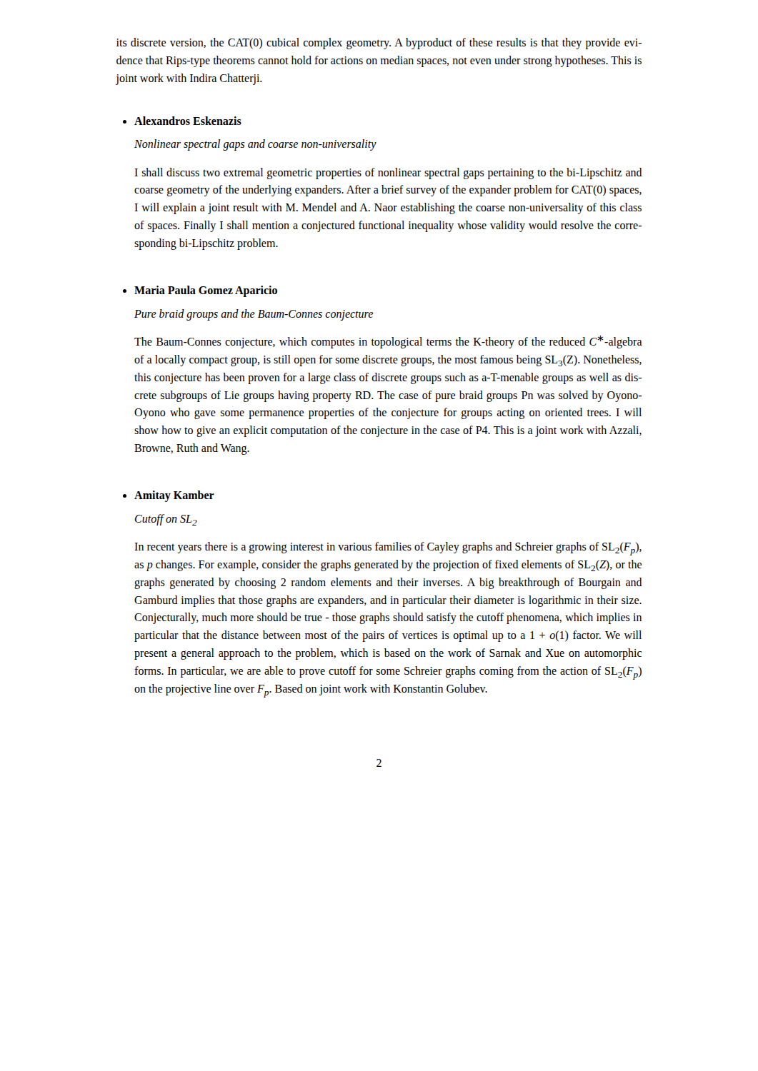its discrete version, the CAT(0) cubical complex geometry. A byproduct of these results is that they provide evidence that Rips-type theorems cannot hold for actions on median spaces, not even under strong hypotheses. This is joint work with Indira Chatterji.
Alexandros Eskenazis Nonlinear spectral gaps and coarse non-universality
I shall discuss two extremal geometric properties of nonlinear spectral gaps pertaining to the bi-Lipschitz and coarse geometry of the underlying expanders. After a brief survey of the expander problem for CAT(0) spaces, I will explain a joint result with M. Mendel and A. Naor establishing the coarse non-universality of this class of spaces. Finally I shall mention a conjectured functional inequality whose validity would resolve the corresponding bi-Lipschitz problem.
Maria Paula Gomez Aparicio Pure braid groups and the Baum-Connes conjecture
The Baum-Connes conjecture, which computes in topological terms the K-theory of the reduced C∗-algebra of a locally compact group, is still open for some discrete groups, the most famous being SL3(Z). Nonetheless, this conjecture has been proven for a large class of discrete groups such as a-T-menable groups as well as discrete subgroups of Lie groups having property RD. The case of pure braid groups Pn was solved by Oyono-Oyono who gave some permanence properties of the conjecture for groups acting on oriented trees. I will show how to give an explicit computation of the conjecture in the case of P4. This is a joint work with Azzali, Browne, Ruth and Wang.
Amitay Kamber Cutoff on SL2
In recent years there is a growing interest in various families of Cayley graphs and Schreier graphs of SL2(Fp), as p changes. For example, consider the graphs generated by the projection of fixed elements of SL2(Z), or the graphs generated by choosing 2 random elements and their inverses. A big breakthrough of Bourgain and Gamburd implies that those graphs are expanders, and in particular their diameter is logarithmic in their size. Conjecturally, much more should be true - those graphs should satisfy the cutoff phenomena, which implies in particular that the distance between most of the pairs of vertices is optimal up to a 1 + o(1) factor. We will present a general approach to the problem, which is based on the work of Sarnak and Xue on automorphic forms. In particular, we are able to prove cutoff for some Schreier graphs coming from the action of SL2(Fp) on the projective line over Fp. Based on joint work with Konstantin Golubev.
2